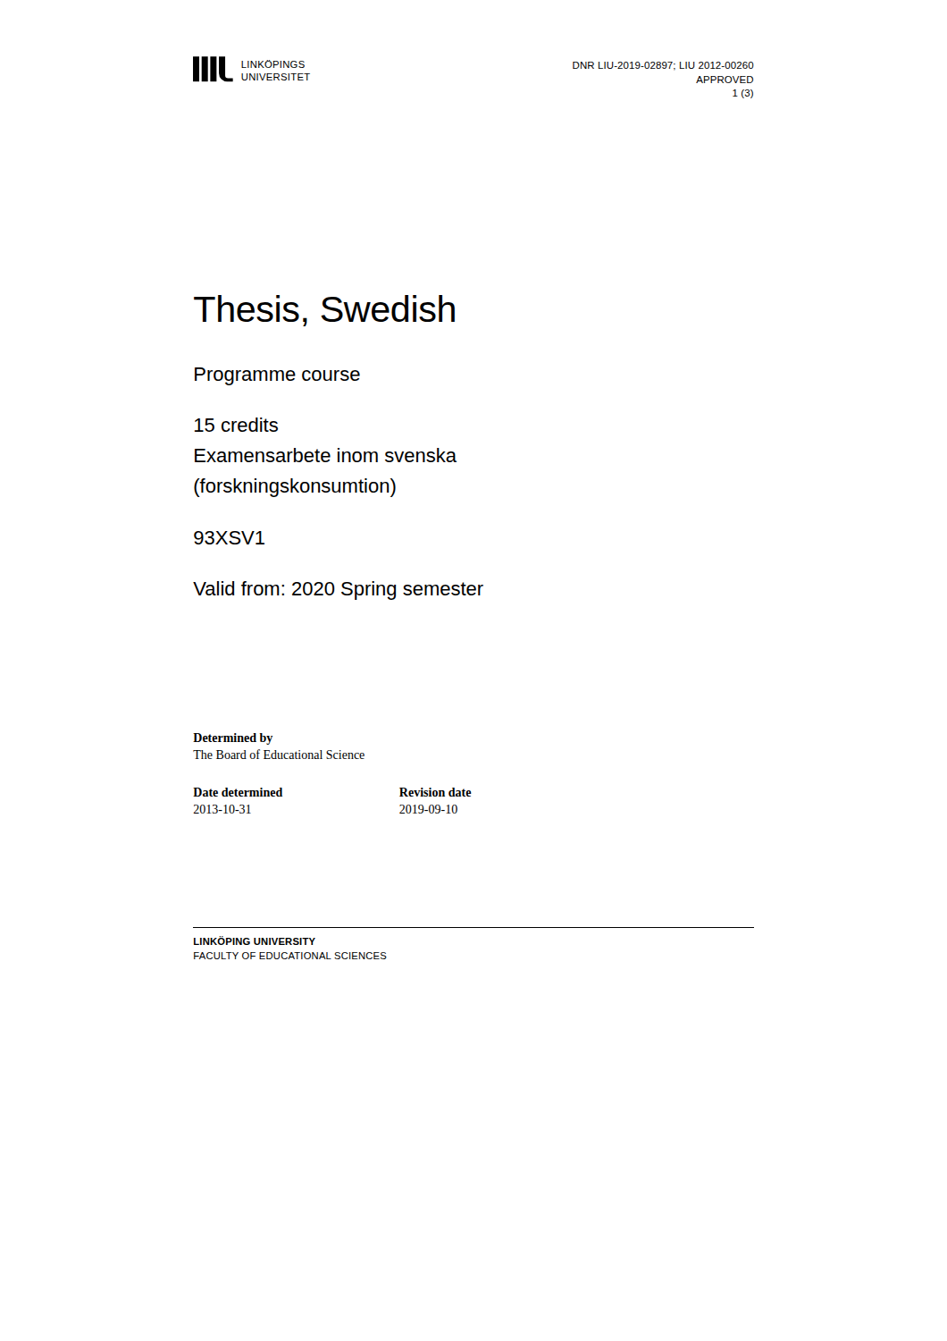LINKÖPINGS UNIVERSITET
DNR LIU-2019-02897; LIU 2012-00260
APPROVED
1 (3)
Thesis, Swedish
Programme course
15 credits
Examensarbete inom svenska
(forskningskonsumtion)
93XSV1
Valid from: 2020 Spring semester
Determined by
The Board of Educational Science
Date determined
2013-10-31
Revision date
2019-09-10
LINKÖPING UNIVERSITY
FACULTY OF EDUCATIONAL SCIENCES